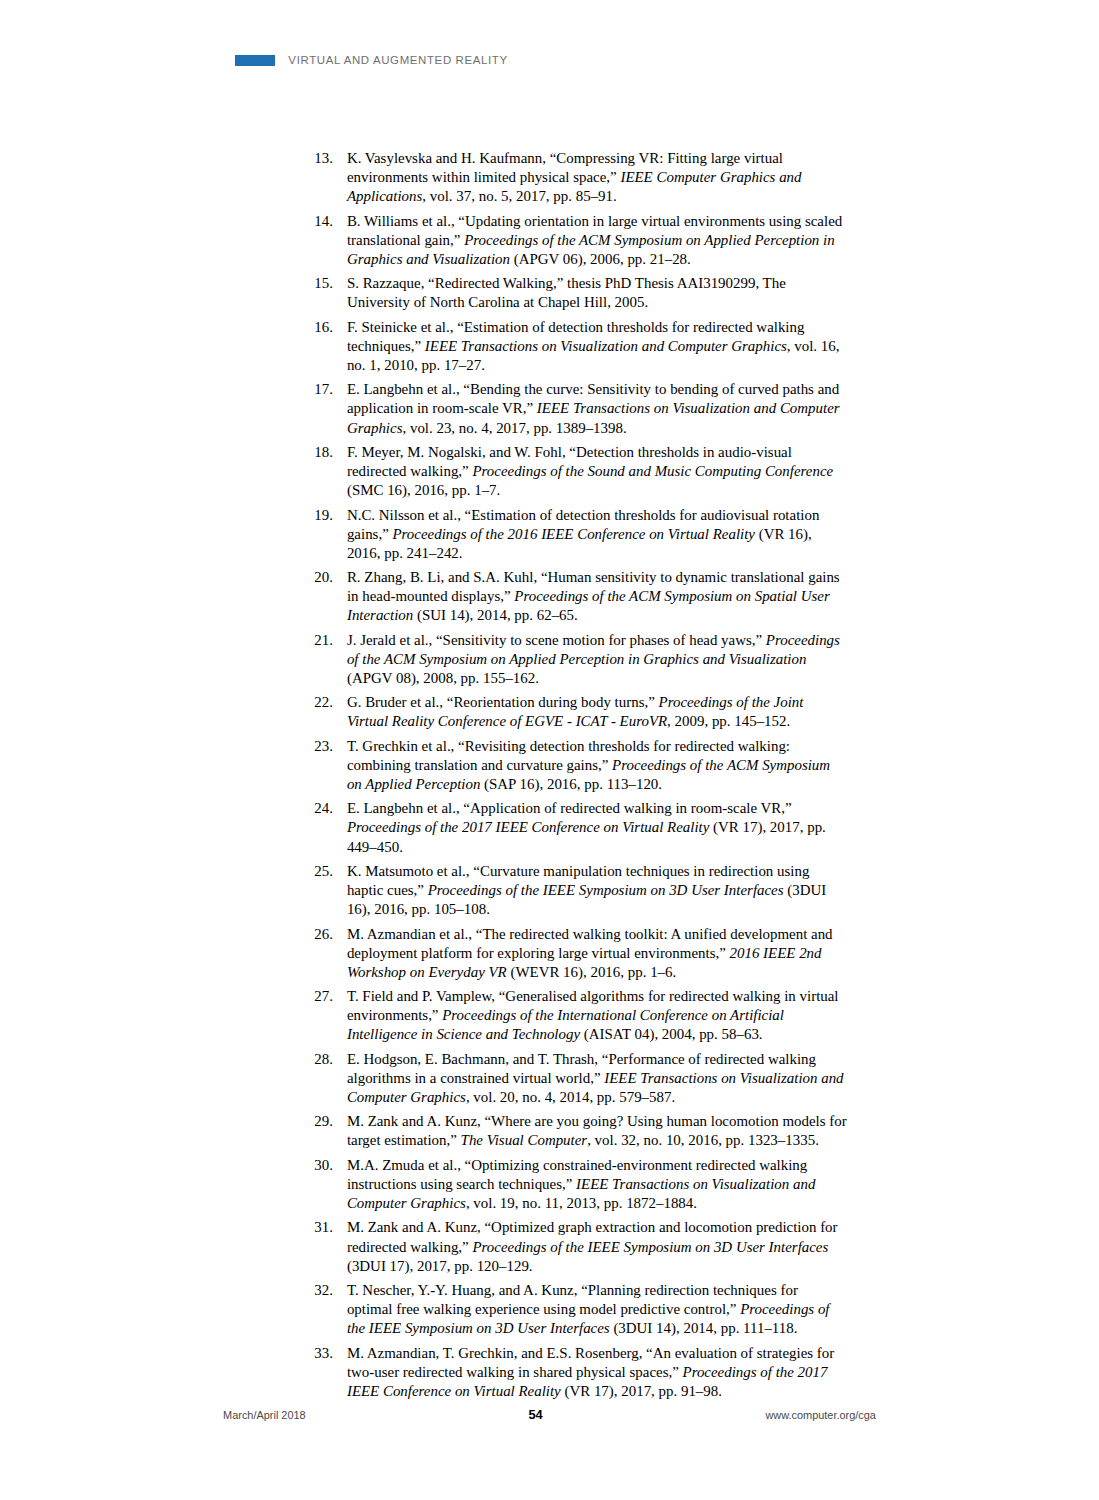Virtual and Augmented Reality
13. K. Vasylevska and H. Kaufmann, “Compressing VR: Fitting large virtual environments within limited physical space,” IEEE Computer Graphics and Applications, vol. 37, no. 5, 2017, pp. 85–91.
14. B. Williams et al., “Updating orientation in large virtual environments using scaled translational gain,” Proceedings of the ACM Symposium on Applied Perception in Graphics and Visualization (APGV 06), 2006, pp. 21–28.
15. S. Razzaque, “Redirected Walking,” thesis PhD Thesis AAI3190299, The University of North Carolina at Chapel Hill, 2005.
16. F. Steinicke et al., “Estimation of detection thresholds for redirected walking techniques,” IEEE Transactions on Visualization and Computer Graphics, vol. 16, no. 1, 2010, pp. 17–27.
17. E. Langbehn et al., “Bending the curve: Sensitivity to bending of curved paths and application in room-scale VR,” IEEE Transactions on Visualization and Computer Graphics, vol. 23, no. 4, 2017, pp. 1389–1398.
18. F. Meyer, M. Nogalski, and W. Fohl, “Detection thresholds in audio-visual redirected walking,” Proceedings of the Sound and Music Computing Conference (SMC 16), 2016, pp. 1–7.
19. N.C. Nilsson et al., “Estimation of detection thresholds for audiovisual rotation gains,” Proceedings of the 2016 IEEE Conference on Virtual Reality (VR 16), 2016, pp. 241–242.
20. R. Zhang, B. Li, and S.A. Kuhl, “Human sensitivity to dynamic translational gains in head-mounted displays,” Proceedings of the ACM Symposium on Spatial User Interaction (SUI 14), 2014, pp. 62–65.
21. J. Jerald et al., “Sensitivity to scene motion for phases of head yaws,” Proceedings of the ACM Symposium on Applied Perception in Graphics and Visualization (APGV 08), 2008, pp. 155–162.
22. G. Bruder et al., “Reorientation during body turns,” Proceedings of the Joint Virtual Reality Conference of EGVE - ICAT - EuroVR, 2009, pp. 145–152.
23. T. Grechkin et al., “Revisiting detection thresholds for redirected walking: combining translation and curvature gains,” Proceedings of the ACM Symposium on Applied Perception (SAP 16), 2016, pp. 113–120.
24. E. Langbehn et al., “Application of redirected walking in room-scale VR,” Proceedings of the 2017 IEEE Conference on Virtual Reality (VR 17), 2017, pp. 449–450.
25. K. Matsumoto et al., “Curvature manipulation techniques in redirection using haptic cues,” Proceedings of the IEEE Symposium on 3D User Interfaces (3DUI 16), 2016, pp. 105–108.
26. M. Azmandian et al., “The redirected walking toolkit: A unified development and deployment platform for exploring large virtual environments,” 2016 IEEE 2nd Workshop on Everyday VR (WEVR 16), 2016, pp. 1–6.
27. T. Field and P. Vamplew, “Generalised algorithms for redirected walking in virtual environments,” Proceedings of the International Conference on Artificial Intelligence in Science and Technology (AISAT 04), 2004, pp. 58–63.
28. E. Hodgson, E. Bachmann, and T. Thrash, “Performance of redirected walking algorithms in a constrained virtual world,” IEEE Transactions on Visualization and Computer Graphics, vol. 20, no. 4, 2014, pp. 579–587.
29. M. Zank and A. Kunz, “Where are you going? Using human locomotion models for target estimation,” The Visual Computer, vol. 32, no. 10, 2016, pp. 1323–1335.
30. M.A. Zmuda et al., “Optimizing constrained-environment redirected walking instructions using search techniques,” IEEE Transactions on Visualization and Computer Graphics, vol. 19, no. 11, 2013, pp. 1872–1884.
31. M. Zank and A. Kunz, “Optimized graph extraction and locomotion prediction for redirected walking,” Proceedings of the IEEE Symposium on 3D User Interfaces (3DUI 17), 2017, pp. 120–129.
32. T. Nescher, Y.-Y. Huang, and A. Kunz, “Planning redirection techniques for optimal free walking experience using model predictive control,” Proceedings of the IEEE Symposium on 3D User Interfaces (3DUI 14), 2014, pp. 111–118.
33. M. Azmandian, T. Grechkin, and E.S. Rosenberg, “An evaluation of strategies for two-user redirected walking in shared physical spaces,” Proceedings of the 2017 IEEE Conference on Virtual Reality (VR 17), 2017, pp. 91–98.
March/April 2018
54
www.computer.org/cga